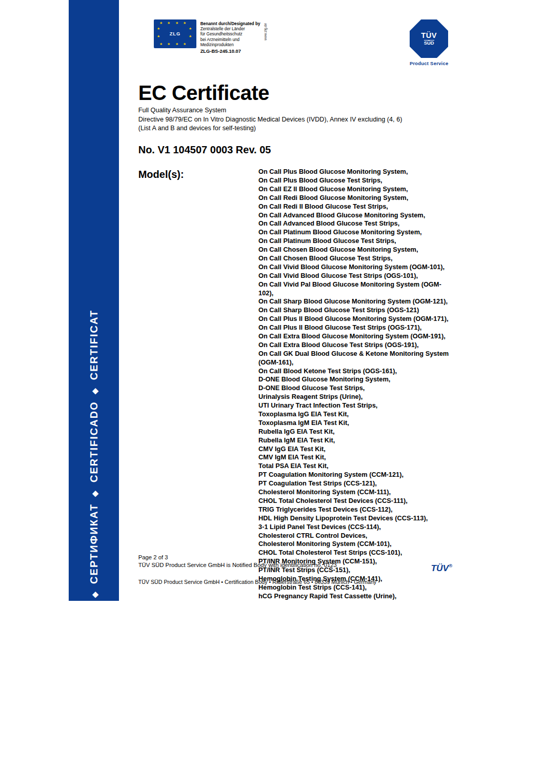ZERTIFIKAT ◆ CERTIFICATE ◆ 認証証書 ◆ СЕРТИФИКАТ ◆ CERTIFICADO ◆ CERTIFICAT
★ ★ ★ ★ ★ ★ ★ ★ ★ ★ ★ ★ ZLG
www.zlg.de
Benannt durch/Designated by
Zentralstelle der Länder
für Gesundheitsschutz
bei Arzneimitteln und
Medizinprodukten
ZLG-BS-245.10.07
TÜV
SÜD
Product Service
EC Certificate
Full Quality Assurance System
Directive 98/79/EC on In Vitro Diagnostic Medical Devices (IVDD), Annex IV excluding (4, 6)
(List A and B and devices for self-testing)
No. V1 104507 0003 Rev. 05
Model(s):
On Call Plus Blood Glucose Monitoring System,
On Call Plus Blood Glucose Test Strips,
On Call EZ II Blood Glucose Monitoring System,
On Call Redi Blood Glucose Monitoring System,
On Call Redi II Blood Glucose Test Strips,
On Call Advanced Blood Glucose Monitoring System,
On Call Advanced Blood Glucose Test Strips,
On Call Platinum Blood Glucose Monitoring System,
On Call Platinum Blood Glucose Test Strips,
On Call Chosen Blood Glucose Monitoring System,
On Call Chosen Blood Glucose Test Strips,
On Call Vivid Blood Glucose Monitoring System (OGM-101),
On Call Vivid Blood Glucose Test Strips (OGS-101),
On Call Vivid Pal Blood Glucose Monitoring System (OGM-102),
On Call Sharp Blood Glucose Monitoring System (OGM-121),
On Call Sharp Blood Glucose Test Strips (OGS-121)
On Call Plus II Blood Glucose Monitoring System (OGM-171),
On Call Plus II Blood Glucose Test Strips (OGS-171),
On Call Extra Blood Glucose Monitoring System (OGM-191),
On Call Extra Blood Glucose Test Strips (OGS-191),
On Call GK Dual Blood Glucose & Ketone Monitoring System (OGM-161),
On Call Blood Ketone Test Strips (OGS-161),
D-ONE Blood Glucose Monitoring System,
D-ONE Blood Glucose Test Strips,
Urinalysis Reagent Strips (Urine),
UTI Urinary Tract Infection Test Strips,
Toxoplasma IgG EIA Test Kit,
Toxoplasma IgM EIA Test Kit,
Rubella IgG EIA Test Kit,
Rubella IgM EIA Test Kit,
CMV IgG EIA Test Kit,
CMV IgM EIA Test Kit,
Total PSA EIA Test Kit,
PT Coagulation Monitoring System (CCM-121),
PT Coagulation Test Strips (CCS-121),
Cholesterol Monitoring System (CCM-111),
CHOL Total Cholesterol Test Devices (CCS-111),
TRIG Triglycerides Test Devices (CCS-112),
HDL High Density Lipoprotein Test Devices (CCS-113),
3-1 Lipid Panel Test Devices (CCS-114),
Cholesterol CTRL Control Devices,
Cholesterol Monitoring System (CCM-101),
CHOL Total Cholesterol Test Strips (CCS-101),
PT/INR Monitoring System (CCM-151),
PT/INR Test Strips (CCS-151),
Hemoglobin Testing System (CCM-141),
Hemoglobin Test Strips (CCS-141),
hCG Pregnancy Rapid Test Cassette (Urine),
Page 2 of 3
TÜV SÜD Product Service GmbH is Notified Body with identification no. 0123
TÜV SÜD Product Service GmbH • Certification Body • Ridlerstraße 65 • 80339 Munich • Germany
TÜV®